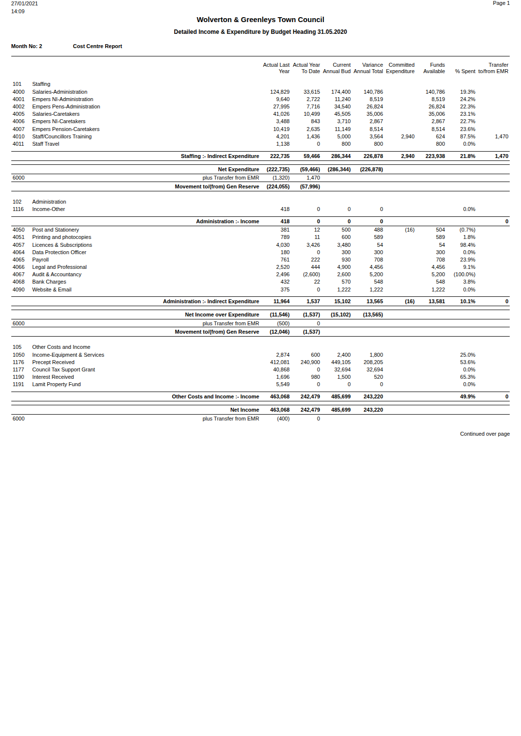Page 1
27/01/2021
14:09
Wolverton & Greenleys Town Council
Detailed Income & Expenditure by Budget Heading 31.05.2020
Month No: 2 Cost Centre Report
| | | Actual Last Year | Actual Year To Date | Current Annual Bud | Variance Annual Total | Committed Expenditure | Funds Available | % Spent | Transfer to/from EMR |
| --- | --- | --- | --- | --- | --- | --- | --- | --- | --- |
| 101 | Staffing | |
| 4000 | Salaries-Administration | 124,829 | 33,615 | 174,400 | 140,786 | | 140,786 | 19.3% | |
| 4001 | Empers NI-Administration | 9,640 | 2,722 | 11,240 | 8,519 | | 8,519 | 24.2% | |
| 4002 | Empers Pens-Administration | 27,995 | 7,716 | 34,540 | 26,824 | | 26,824 | 22.3% | |
| 4005 | Salaries-Caretakers | 41,026 | 10,499 | 45,505 | 35,006 | | 35,006 | 23.1% | |
| 4006 | Empers NI-Caretakers | 3,488 | 843 | 3,710 | 2,867 | | 2,867 | 22.7% | |
| 4007 | Empers Pension-Caretakers | 10,419 | 2,635 | 11,149 | 8,514 | | 8,514 | 23.6% | |
| 4010 | Staff/Councillors Training | 4,201 | 1,436 | 5,000 | 3,564 | 2,940 | 624 | 87.5% | 1,470 |
| 4011 | Staff Travel | 1,138 | 0 | 800 | 800 | | 800 | 0.0% | |
| | Staffing :- Indirect Expenditure | 222,735 | 59,466 | 286,344 | 226,878 | 2,940 | 223,938 | 21.8% | 1,470 |
| | Net Expenditure | (222,735) | (59,466) | (286,344) | (226,878) | | | | |
| 6000 | plus Transfer from EMR | (1,320) | 1,470 | | | | | | |
| | Movement to/(from) Gen Reserve | (224,055) | (57,996) | | | | | | |
| 102 | Administration | |
| 1116 | Income-Other | 418 | 0 | 0 | 0 | | | 0.0% | |
| | Administration :- Income | 418 | 0 | 0 | 0 | | | | 0 |
| 4050 | Post and Stationery | 381 | 12 | 500 | 488 | (16) | 504 | (0.7%) | |
| 4051 | Printing and photocopies | 789 | 11 | 600 | 589 | | 589 | 1.8% | |
| 4057 | Licences & Subscriptions | 4,030 | 3,426 | 3,480 | 54 | | 54 | 98.4% | |
| 4064 | Data Protection Officer | 180 | 0 | 300 | 300 | | 300 | 0.0% | |
| 4065 | Payroll | 761 | 222 | 930 | 708 | | 708 | 23.9% | |
| 4066 | Legal and Professional | 2,520 | 444 | 4,900 | 4,456 | | 4,456 | 9.1% | |
| 4067 | Audit & Accountancy | 2,496 | (2,600) | 2,600 | 5,200 | | 5,200 | (100.0%) | |
| 4068 | Bank Charges | 432 | 22 | 570 | 548 | | 548 | 3.8% | |
| 4090 | Website & Email | 375 | 0 | 1,222 | 1,222 | | 1,222 | 0.0% | |
| | Administration :- Indirect Expenditure | 11,964 | 1,537 | 15,102 | 13,565 | (16) | 13,581 | 10.1% | 0 |
| | Net Income over Expenditure | (11,546) | (1,537) | (15,102) | (13,565) | | | | |
| 6000 | plus Transfer from EMR | (500) | 0 | | | | | | |
| | Movement to/(from) Gen Reserve | (12,046) | (1,537) | | | | | | |
| 105 | Other Costs and Income | |
| 1050 | Income-Equipment & Services | 2,874 | 600 | 2,400 | 1,800 | | | 25.0% | |
| 1176 | Precept Received | 412,081 | 240,900 | 449,105 | 208,205 | | | 53.6% | |
| 1177 | Council Tax Support Grant | 40,868 | 0 | 32,694 | 32,694 | | | 0.0% | |
| 1190 | Interest Received | 1,696 | 980 | 1,500 | 520 | | | 65.3% | |
| 1191 | Lamit Property Fund | 5,549 | 0 | 0 | 0 | | | 0.0% | |
| | Other Costs and Income :- Income | 463,068 | 242,479 | 485,699 | 243,220 | | | 49.9% | 0 |
| | Net Income | 463,068 | 242,479 | 485,699 | 243,220 | | | | |
| 6000 | plus Transfer from EMR | (400) | 0 | | | | | | |
Continued over page